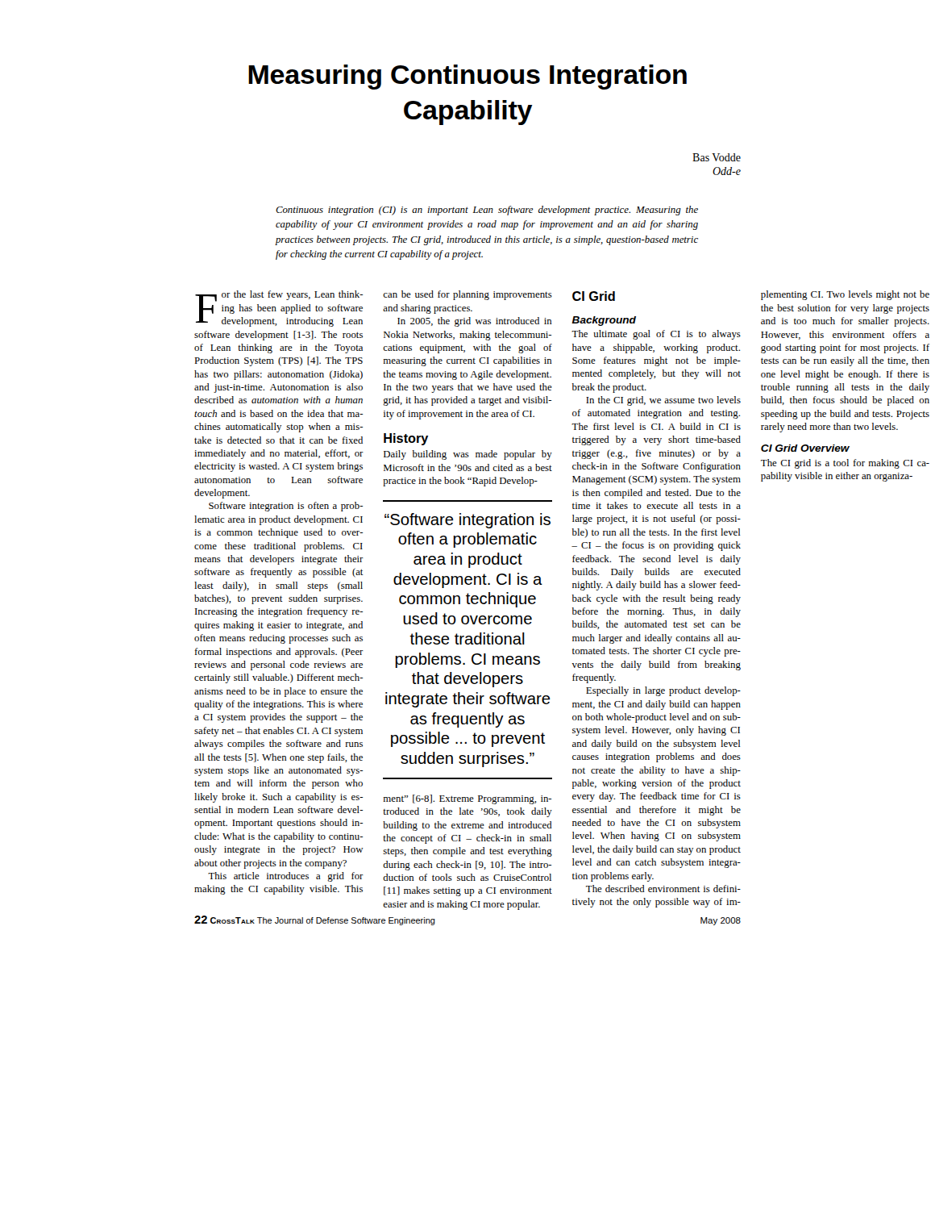Measuring Continuous Integration Capability
Bas Vodde Odd-e
Continuous integration (CI) is an important Lean software development practice. Measuring the capability of your CI environment provides a road map for improvement and an aid for sharing practices between projects. The CI grid, introduced in this article, is a simple, question-based metric for checking the current CI capability of a project.
For the last few years, Lean thinking has been applied to software development, introducing Lean software development [1-3]. The roots of Lean thinking are in the Toyota Production System (TPS) [4]. The TPS has two pillars: autonomation (Jidoka) and just-in-time. Autonomation is also described as automation with a human touch and is based on the idea that machines automatically stop when a mistake is detected so that it can be fixed immediately and no material, effort, or electricity is wasted. A CI system brings autonomation to Lean software development.
Software integration is often a problematic area in product development. CI is a common technique used to overcome these traditional problems. CI means that developers integrate their software as frequently as possible (at least daily), in small steps (small batches), to prevent sudden surprises. Increasing the integration frequency requires making it easier to integrate, and often means reducing processes such as formal inspections and approvals. (Peer reviews and personal code reviews are certainly still valuable.) Different mechanisms need to be in place to ensure the quality of the integrations. This is where a CI system provides the support – the safety net – that enables CI. A CI system always compiles the software and runs all the tests [5]. When one step fails, the system stops like an autonomated system and will inform the person who likely broke it. Such a capability is essential in modern Lean software development. Important questions should include: What is the capability to continuously integrate in the project? How about other projects in the company?
This article introduces a grid for making the CI capability visible. This can be used for planning improvements and sharing practices.
In 2005, the grid was introduced in Nokia Networks, making telecommunications equipment, with the goal of measuring the current CI capabilities in the teams moving to Agile development. In the two years that we have used the grid, it has provided a target and visibility of improvement in the area of CI.
History
Daily building was made popular by Microsoft in the ’90s and cited as a best practice in the book “Rapid Develop-
“Software integration is often a problematic area in product development. CI is a common technique used to overcome these traditional problems. CI means that developers integrate their software as frequently as possible ... to prevent sudden surprises.”
ment” [6-8]. Extreme Programming, introduced in the late ’90s, took daily building to the extreme and introduced the concept of CI – check-in in small steps, then compile and test everything during each check-in [9, 10]. The introduction of tools such as CruiseControl [11] makes setting up a CI environment easier and is making CI more popular.
CI Grid
Background
The ultimate goal of CI is to always have a shippable, working product. Some features might not be implemented completely, but they will not break the product.
In the CI grid, we assume two levels of automated integration and testing. The first level is CI. A build in CI is triggered by a very short time-based trigger (e.g., five minutes) or by a check-in in the Software Configuration Management (SCM) system. The system is then compiled and tested. Due to the time it takes to execute all tests in a large project, it is not useful (or possible) to run all the tests. In the first level – CI – the focus is on providing quick feedback. The second level is daily builds. Daily builds are executed nightly. A daily build has a slower feedback cycle with the result being ready before the morning. Thus, in daily builds, the automated test set can be much larger and ideally contains all automated tests. The shorter CI cycle prevents the daily build from breaking frequently.
Especially in large product development, the CI and daily build can happen on both whole-product level and on subsystem level. However, only having CI and daily build on the subsystem level causes integration problems and does not create the ability to have a shippable, working version of the product every day. The feedback time for CI is essential and therefore it might be needed to have the CI on subsystem level. When having CI on subsystem level, the daily build can stay on product level and can catch subsystem integration problems early.
The described environment is definitively not the only possible way of implementing CI. Two levels might not be the best solution for very large projects and is too much for smaller projects. However, this environment offers a good starting point for most projects. If tests can be run easily all the time, then one level might be enough. If there is trouble running all tests in the daily build, then focus should be placed on speeding up the build and tests. Projects rarely need more than two levels.
CI Grid Overview
The CI grid is a tool for making CI capability visible in either an organiza-
22 CrossTalk The Journal of Defense Software Engineering
May 2008